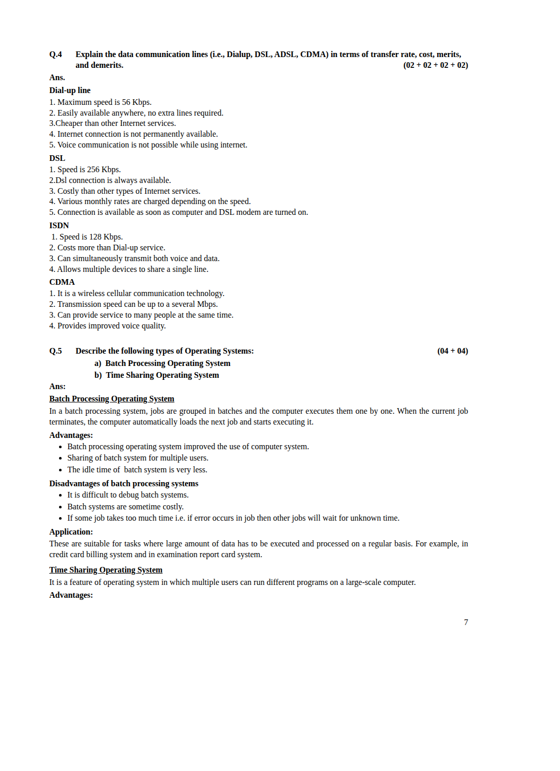Q.4
Explain the data communication lines (i.e., Dialup, DSL, ADSL, CDMA) in terms of transfer rate, cost, merits, and demerits. (02 + 02 + 02 + 02)
Ans.
Dial-up line
1. Maximum speed is 56 Kbps.
2. Easily available anywhere, no extra lines required.
3.Cheaper than other Internet services.
4. Internet connection is not permanently available.
5. Voice communication is not possible while using internet.
DSL
1. Speed is 256 Kbps.
2.Dsl connection is always available.
3. Costly than other types of Internet services.
4. Various monthly rates are charged depending on the speed.
5. Connection is available as soon as computer and DSL modem are turned on.
ISDN
1. Speed is 128 Kbps.
2. Costs more than Dial-up service.
3. Can simultaneously transmit both voice and data.
4. Allows multiple devices to share a single line.
CDMA
1. It is a wireless cellular communication technology.
2. Transmission speed can be up to a several Mbps.
3. Can provide service to many people at the same time.
4. Provides improved voice quality.
Q.5
Describe the following types of Operating Systems: (04 + 04)
a) Batch Processing Operating System
b) Time Sharing Operating System
Ans:
Batch Processing Operating System
In a batch processing system, jobs are grouped in batches and the computer executes them one by one. When the current job terminates, the computer automatically loads the next job and starts executing it.
Advantages:
Batch processing operating system improved the use of computer system.
Sharing of batch system for multiple users.
The idle time of batch system is very less.
Disadvantages of batch processing systems
It is difficult to debug batch systems.
Batch systems are sometime costly.
If some job takes too much time i.e. if error occurs in job then other jobs will wait for unknown time.
Application:
These are suitable for tasks where large amount of data has to be executed and processed on a regular basis. For example, in credit card billing system and in examination report card system.
Time Sharing Operating System
It is a feature of operating system in which multiple users can run different programs on a large-scale computer.
Advantages:
7